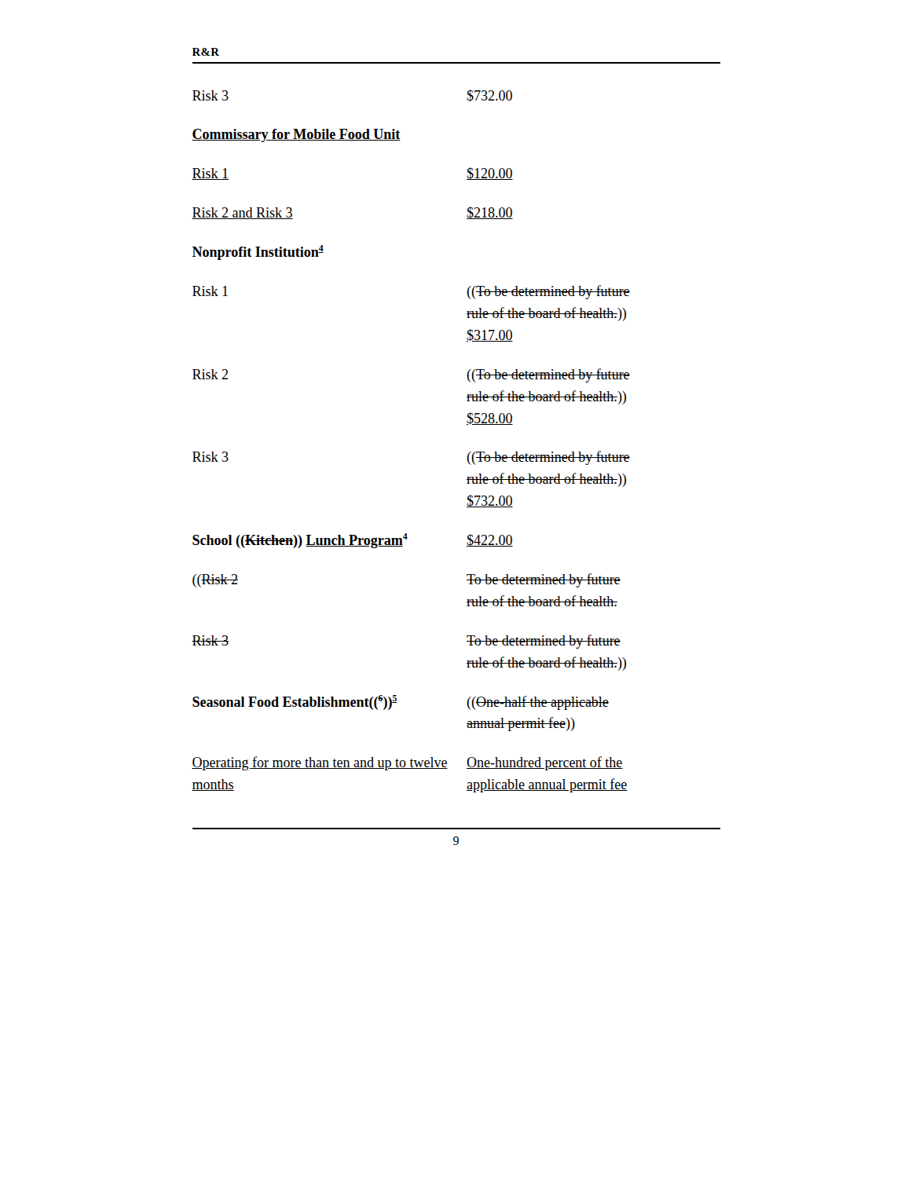R&R
| Risk 3 | $732.00 |
| Commissary for Mobile Food Unit | |
| Risk 1 | $120.00 |
| Risk 2 and Risk 3 | $218.00 |
| Nonprofit Institution 4 | |
| Risk 1 | (( To be determined by future rule of the board of health. )) $317.00 |
| Risk 2 | (( To be determined by future rule of the board of health. )) $528.00 |
| Risk 3 | (( To be determined by future rule of the board of health. )) $732.00 |
| School (( Kitchen )) Lunch Program 4 | $422.00 |
| (( Risk 2 | To be determined by future rule of the board of health. |
| Risk 3 | To be determined by future rule of the board of health. )) |
| Seasonal Food Establishment(( 6 )) 5 | (( One-half the applicable annual permit fee )) |
| Operating for more than ten and up to twelve months | One-hundred percent of the applicable annual permit fee |
9